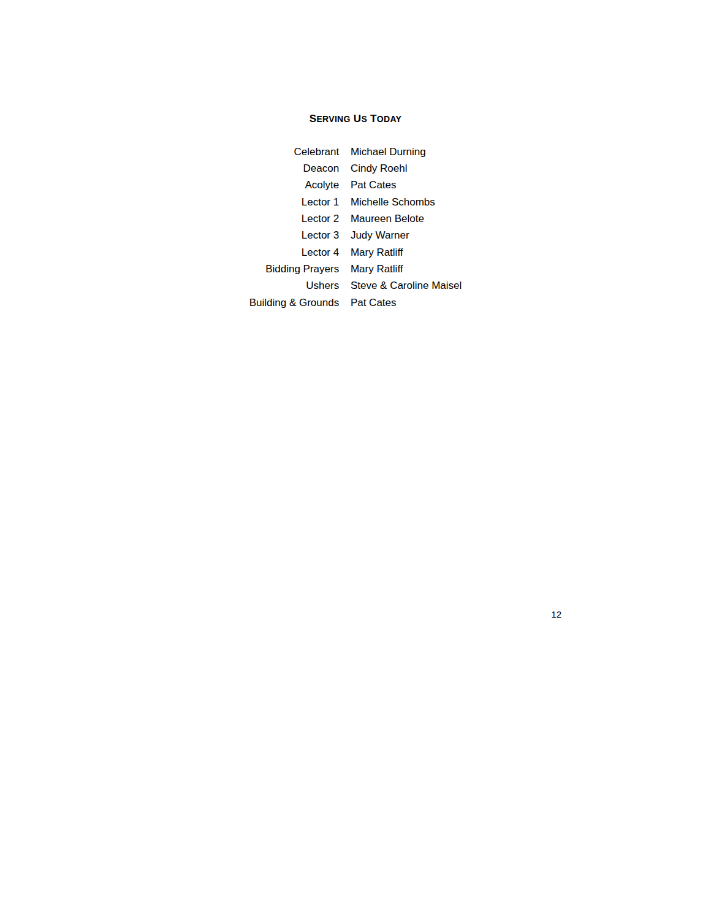SERVING US TODAY
| Celebrant | Michael Durning |
| Deacon | Cindy Roehl |
| Acolyte | Pat Cates |
| Lector 1 | Michelle Schombs |
| Lector 2 | Maureen Belote |
| Lector 3 | Judy Warner |
| Lector 4 | Mary Ratliff |
| Bidding Prayers | Mary Ratliff |
| Ushers | Steve & Caroline Maisel |
| Building & Grounds | Pat Cates |
12